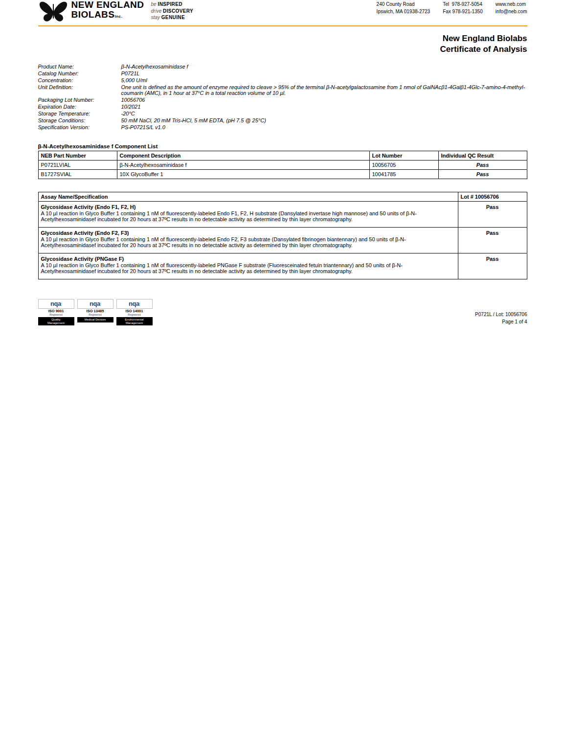NEW ENGLAND
BIOLABSInc.
be INSPIRED
drive DISCOVERY
stay GENUINE
240 County Road
Ipswich, MA 01938-2723
Tel 978-927-5054
Fax 978-921-1350
www.neb.com
info@neb.com
New England Biolabs Certificate of Analysis
| Product Name: | β-N-Acetylhexosaminidase f |
| Catalog Number: | P0721L |
| Concentration: | 5,000 U/ml |
| Unit Definition: | One unit is defined as the amount of enzyme required to cleave > 95% of the terminal β-N-acetylgalactosamine from 1 nmol of GalNAcβ1-4Galβ1-4Glc-7-amino-4-methyl-coumarin (AMC), in 1 hour at 37°C in a total reaction volume of 10 µl. |
| Packaging Lot Number: | 10056706 |
| Expiration Date: | 10/2021 |
| Storage Temperature: | -20°C |
| Storage Conditions: | 50 mM NaCl, 20 mM Tris-HCl, 5 mM EDTA, (pH 7.5 @ 25°C) |
| Specification Version: | PS-P0721S/L v1.0 |
β-N-Acetylhexosaminidase f Component List
| NEB Part Number | Component Description | Lot Number | Individual QC Result |
| --- | --- | --- | --- |
| P0721LVIAL | β-N-Acetylhexosaminidase f | 10056705 | Pass |
| B1727SVIAL | 10X GlycoBuffer 1 | 10041785 | Pass |
| Assay Name/Specification | Lot # 10056706 |
| --- | --- |
| Glycosidase Activity (Endo F1, F2, H) A 10 µl reaction in Glyco Buffer 1 containing 1 nM of fluorescently-labeled Endo F1, F2, H substrate (Dansylated invertase high mannose) and 50 units of β-N-Acetylhexosaminidasef incubated for 20 hours at 37ºC results in no detectable activity as determined by thin layer chromatography. | Pass |
| Glycosidase Activity (Endo F2, F3) A 10 µl reaction in Glyco Buffer 1 containing 1 nM of fluorescently-labeled Endo F2, F3 substrate (Dansylated fibrinogen biantennary) and 50 units of β-N-Acetylhexosaminidasef incubated for 20 hours at 37ºC results in no detectable activity as determined by thin layer chromatography. | Pass |
| Glycosidase Activity (PNGase F) A 10 µl reaction in Glyco Buffer 1 containing 1 nM of fluorescently-labeled PNGase F substrate (Fluoresceinated fetuin triantennary) and 50 units of β-N-Acetylhexosaminidasef incubated for 20 hours at 37ºC results in no detectable activity as determined by thin layer chromatography. | Pass |
nqa.
ISO 9001
Registered
Quality
Management
nqa.
ISO 13485
Registered
Medical Devices
nqa.
ISO 14001
Registered
Environmental
Management
P0721L / Lot: 10056706
Page 1 of 4